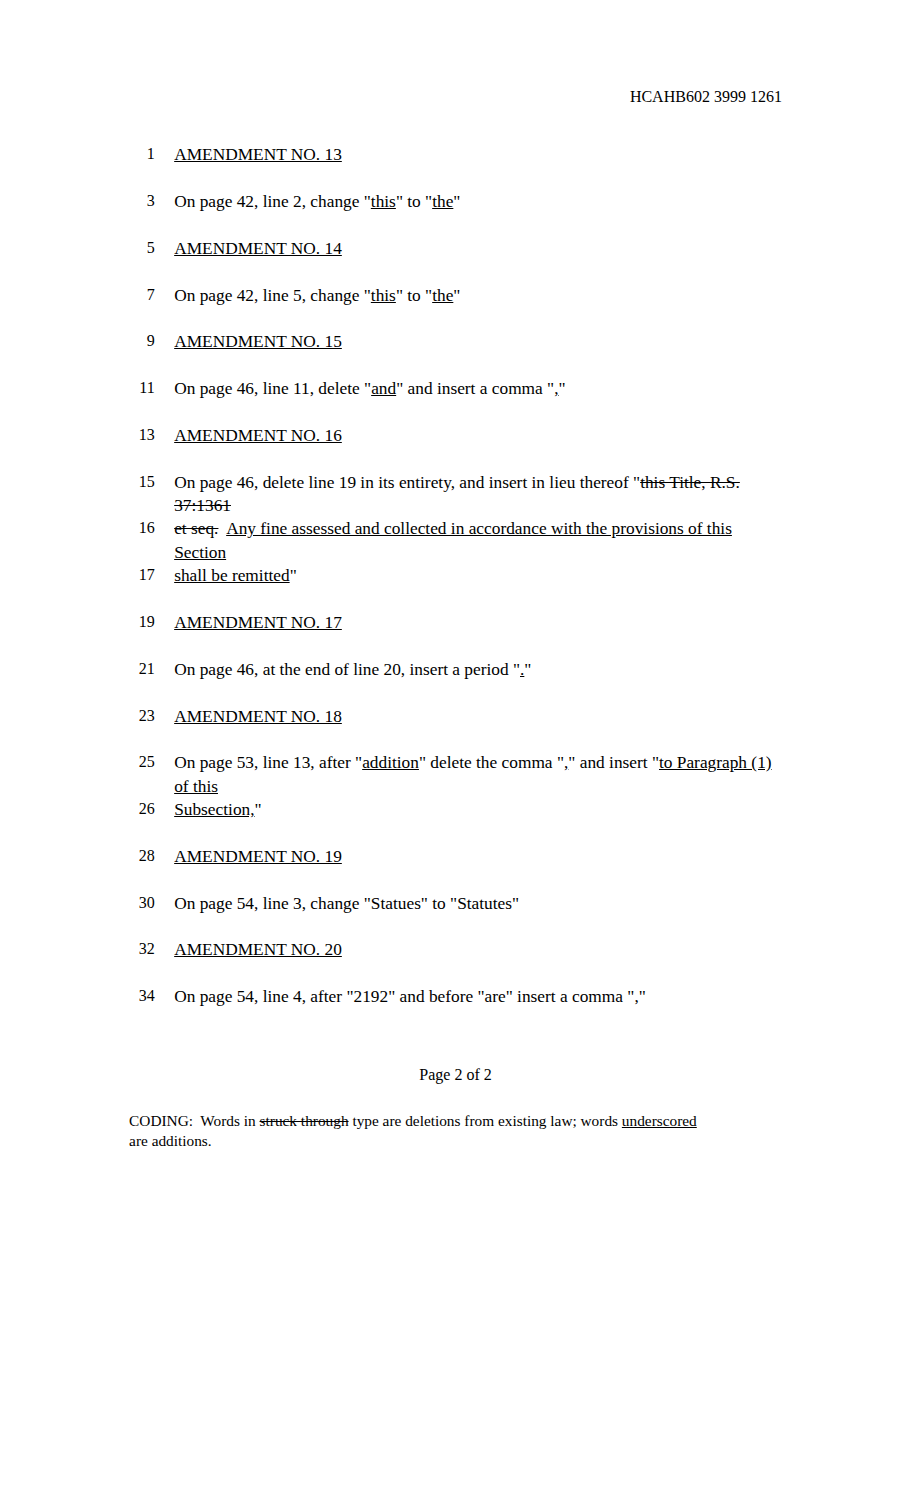HCAHB602 3999 1261
AMENDMENT NO. 13
On page 42, line 2, change "this" to "the"
AMENDMENT NO. 14
On page 42, line 5, change "this" to "the"
AMENDMENT NO. 15
On page 46, line 11, delete "and" and insert a comma ","
AMENDMENT NO. 16
On page 46, delete line 19 in its entirety, and insert in lieu thereof "this Title, R.S. 37:1361
et seq. Any fine assessed and collected in accordance with the provisions of this Section
shall be remitted"
AMENDMENT NO. 17
On page 46, at the end of line 20, insert a period "."
AMENDMENT NO. 18
On page 53, line 13, after "addition" delete the comma "," and insert "to Paragraph (1) of this
Subsection,"
AMENDMENT NO. 19
On page 54, line 3, change "Statues" to "Statutes"
AMENDMENT NO. 20
On page 54, line 4, after "2192" and before "are" insert a comma ","
Page 2 of 2
CODING: Words in struck through type are deletions from existing law; words underscored
are additions.